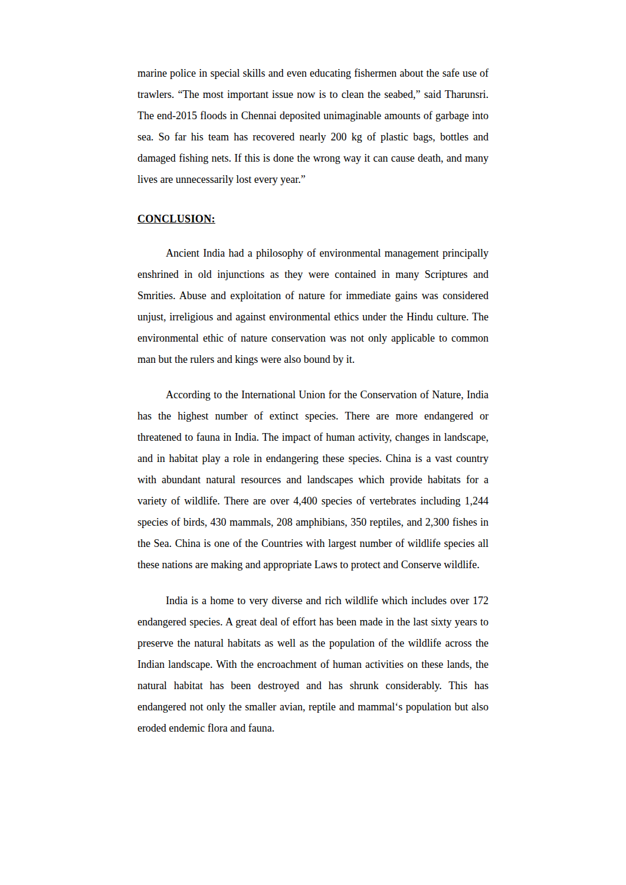marine police in special skills and even educating fishermen about the safe use of trawlers. “The most important issue now is to clean the seabed,” said Tharunsri. The end-2015 floods in Chennai deposited unimaginable amounts of garbage into sea. So far his team has recovered nearly 200 kg of plastic bags, bottles and damaged fishing nets. If this is done the wrong way it can cause death, and many lives are unnecessarily lost every year.”
CONCLUSION:
Ancient India had a philosophy of environmental management principally enshrined in old injunctions as they were contained in many Scriptures and Smrities. Abuse and exploitation of nature for immediate gains was considered unjust, irreligious and against environmental ethics under the Hindu culture. The environmental ethic of nature conservation was not only applicable to common man but the rulers and kings were also bound by it.
According to the International Union for the Conservation of Nature, India has the highest number of extinct species. There are more endangered or threatened to fauna in India. The impact of human activity, changes in landscape, and in habitat play a role in endangering these species. China is a vast country with abundant natural resources and landscapes which provide habitats for a variety of wildlife. There are over 4,400 species of vertebrates including 1,244 species of birds, 430 mammals, 208 amphibians, 350 reptiles, and 2,300 fishes in the Sea. China is one of the Countries with largest number of wildlife species all these nations are making and appropriate Laws to protect and Conserve wildlife.
India is a home to very diverse and rich wildlife which includes over 172 endangered species. A great deal of effort has been made in the last sixty years to preserve the natural habitats as well as the population of the wildlife across the Indian landscape. With the encroachment of human activities on these lands, the natural habitat has been destroyed and has shrunk considerably. This has endangered not only the smaller avian, reptile and mammal‘s population but also eroded endemic flora and fauna.